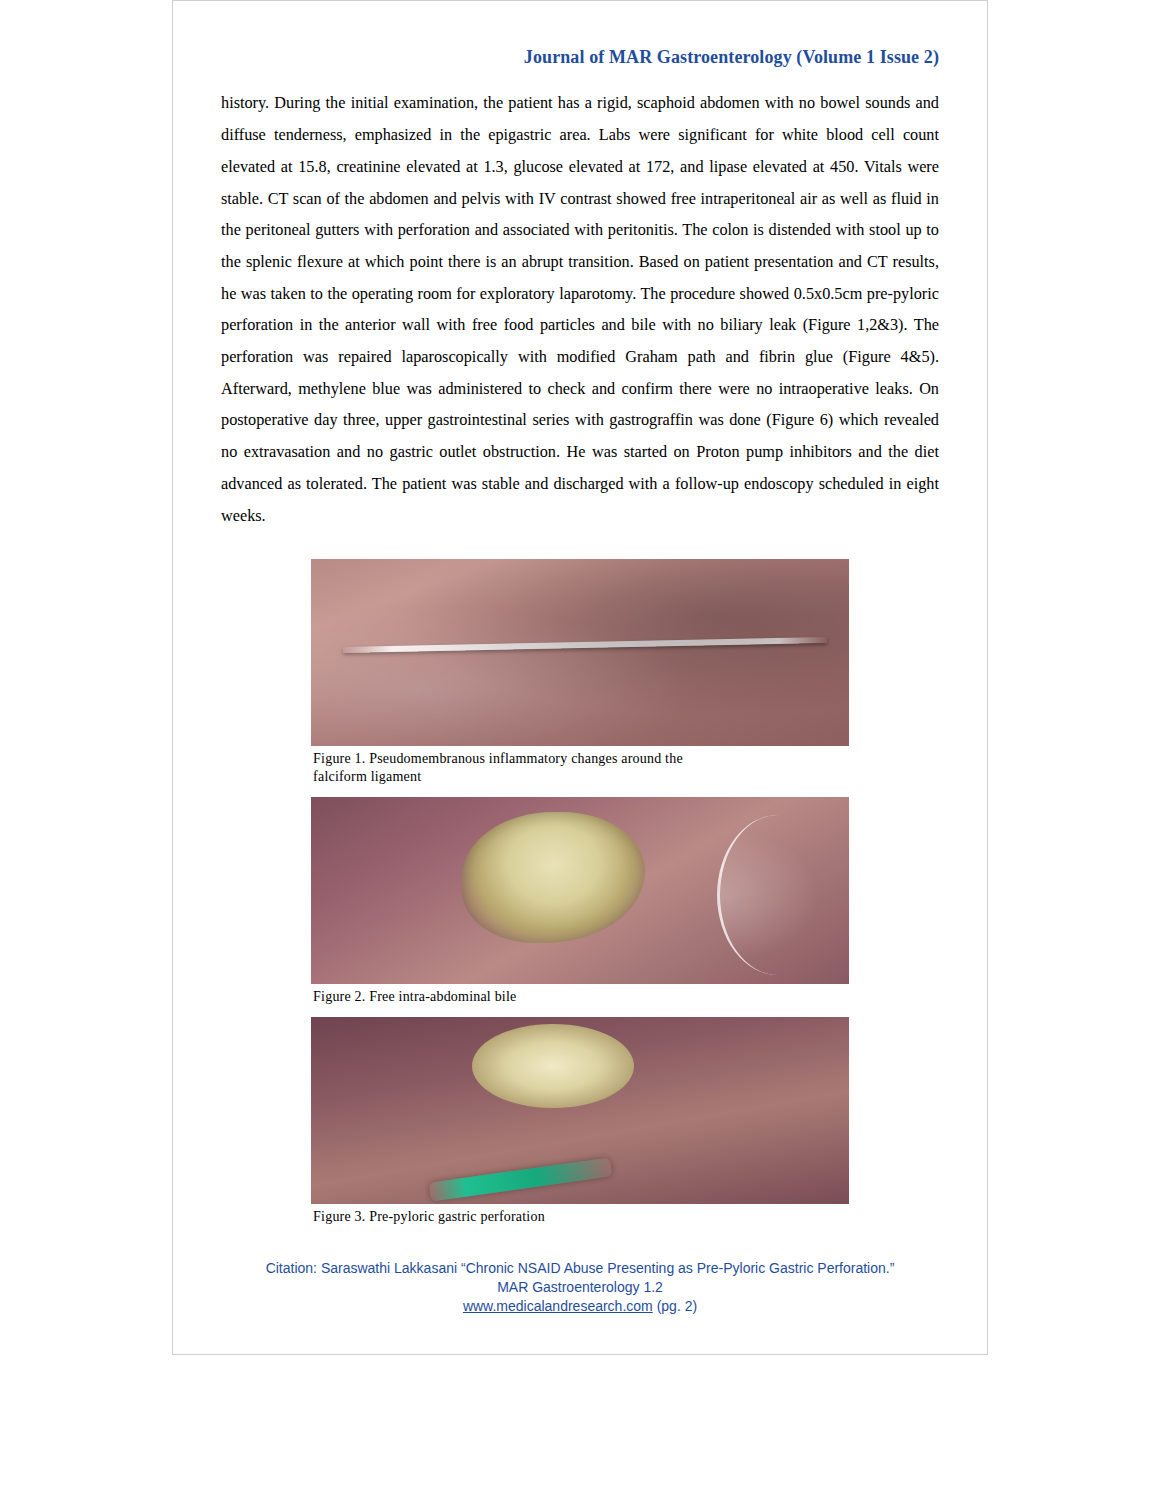Journal of MAR Gastroenterology (Volume 1 Issue 2)
history. During the initial examination, the patient has a rigid, scaphoid abdomen with no bowel sounds and diffuse tenderness, emphasized in the epigastric area. Labs were significant for white blood cell count elevated at 15.8, creatinine elevated at 1.3, glucose elevated at 172, and lipase elevated at 450. Vitals were stable. CT scan of the abdomen and pelvis with IV contrast showed free intraperitoneal air as well as fluid in the peritoneal gutters with perforation and associated with peritonitis. The colon is distended with stool up to the splenic flexure at which point there is an abrupt transition. Based on patient presentation and CT results, he was taken to the operating room for exploratory laparotomy. The procedure showed 0.5x0.5cm pre-pyloric perforation in the anterior wall with free food particles and bile with no biliary leak (Figure 1,2&3). The perforation was repaired laparoscopically with modified Graham path and fibrin glue (Figure 4&5). Afterward, methylene blue was administered to check and confirm there were no intraoperative leaks. On postoperative day three, upper gastrointestinal series with gastrograffin was done (Figure 6) which revealed no extravasation and no gastric outlet obstruction. He was started on Proton pump inhibitors and the diet advanced as tolerated. The patient was stable and discharged with a follow-up endoscopy scheduled in eight weeks.
Figure 1. Pseudomembranous inflammatory changes around the
falciform ligament
Figure 2. Free intra-abdominal bile
Figure 3. Pre-pyloric gastric perforation
Citation: Saraswathi Lakkasani “Chronic NSAID Abuse Presenting as Pre-Pyloric Gastric Perforation.”
MAR Gastroenterology 1.2
www.medicalandresearch.com (pg. 2)